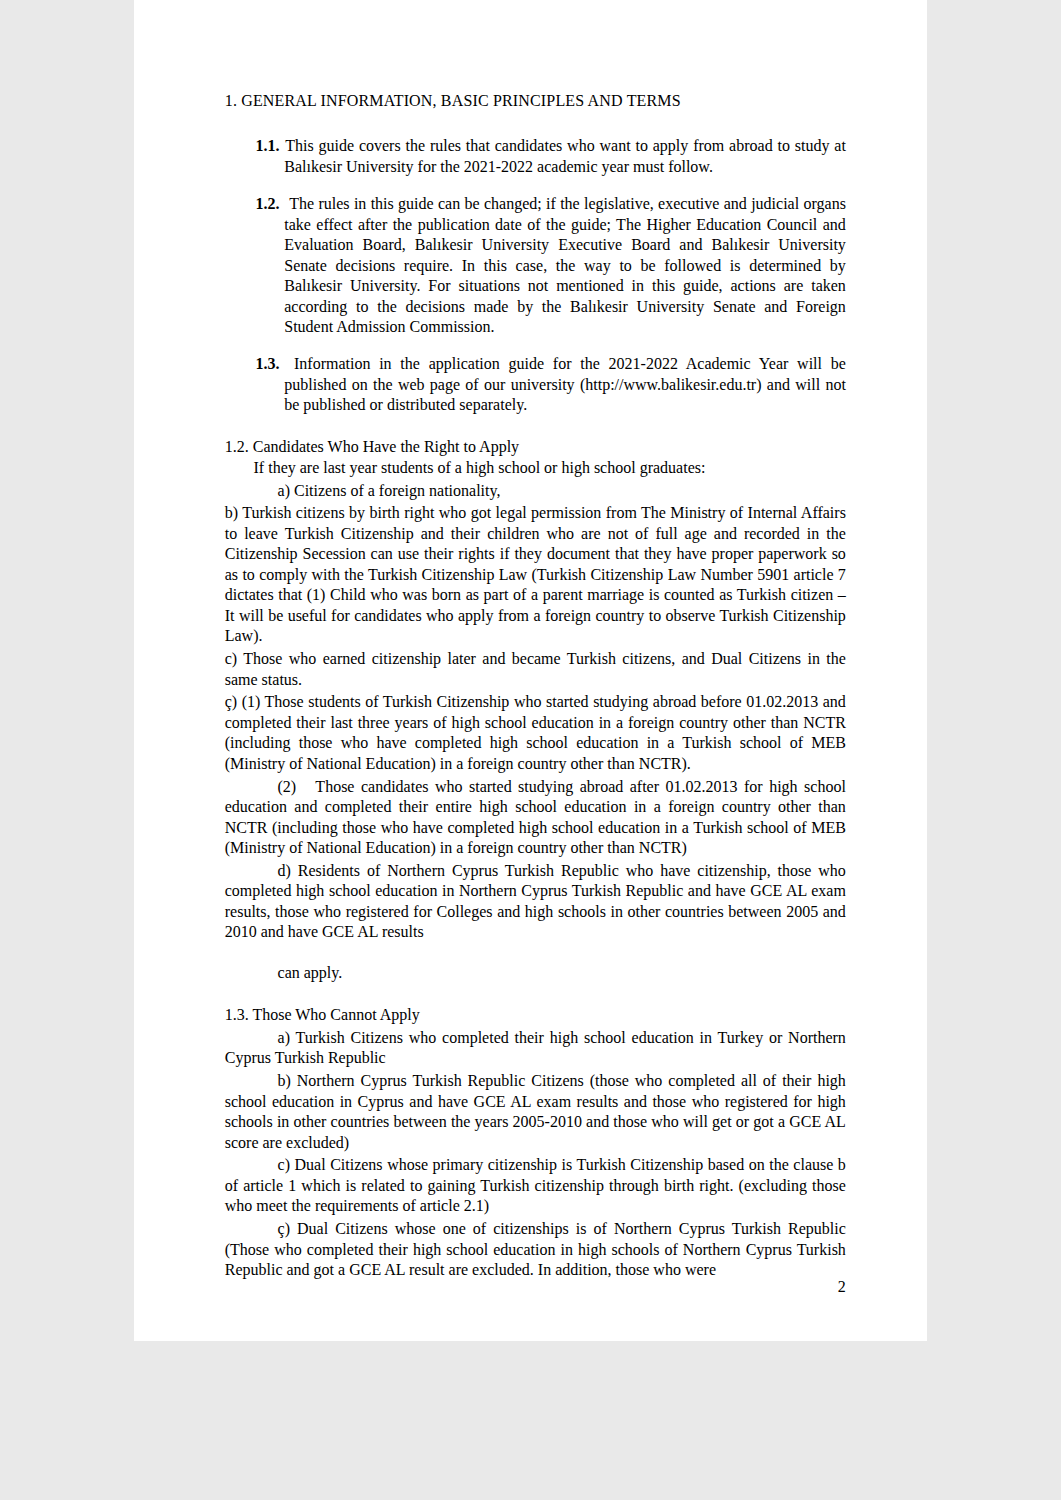1. GENERAL INFORMATION, BASIC PRINCIPLES AND TERMS
1.1. This guide covers the rules that candidates who want to apply from abroad to study at Balıkesir University for the 2021-2022 academic year must follow.
1.2. The rules in this guide can be changed; if the legislative, executive and judicial organs take effect after the publication date of the guide; The Higher Education Council and Evaluation Board, Balıkesir University Executive Board and Balıkesir University Senate decisions require. In this case, the way to be followed is determined by Balıkesir University. For situations not mentioned in this guide, actions are taken according to the decisions made by the Balıkesir University Senate and Foreign Student Admission Commission.
1.3. Information in the application guide for the 2021-2022 Academic Year will be published on the web page of our university (http://www.balikesir.edu.tr) and will not be published or distributed separately.
1.2. Candidates Who Have the Right to Apply
If they are last year students of a high school or high school graduates:
a) Citizens of a foreign nationality,
b) Turkish citizens by birth right who got legal permission from The Ministry of Internal Affairs to leave Turkish Citizenship and their children who are not of full age and recorded in the Citizenship Secession can use their rights if they document that they have proper paperwork so as to comply with the Turkish Citizenship Law (Turkish Citizenship Law Number 5901 article 7 dictates that (1) Child who was born as part of a parent marriage is counted as Turkish citizen – It will be useful for candidates who apply from a foreign country to observe Turkish Citizenship Law).
c) Those who earned citizenship later and became Turkish citizens, and Dual Citizens in the same status.
ç) (1) Those students of Turkish Citizenship who started studying abroad before 01.02.2013 and completed their last three years of high school education in a foreign country other than NCTR (including those who have completed high school education in a Turkish school of MEB (Ministry of National Education) in a foreign country other than NCTR).
(2) Those candidates who started studying abroad after 01.02.2013 for high school education and completed their entire high school education in a foreign country other than NCTR (including those who have completed high school education in a Turkish school of MEB (Ministry of National Education) in a foreign country other than NCTR)
d) Residents of Northern Cyprus Turkish Republic who have citizenship, those who completed high school education in Northern Cyprus Turkish Republic and have GCE AL exam results, those who registered for Colleges and high schools in other countries between 2005 and 2010 and have GCE AL results
can apply.
1.3. Those Who Cannot Apply
a) Turkish Citizens who completed their high school education in Turkey or Northern Cyprus Turkish Republic
b) Northern Cyprus Turkish Republic Citizens (those who completed all of their high school education in Cyprus and have GCE AL exam results and those who registered for high schools in other countries between the years 2005-2010 and those who will get or got a GCE AL score are excluded)
c) Dual Citizens whose primary citizenship is Turkish Citizenship based on the clause b of article 1 which is related to gaining Turkish citizenship through birth right. (excluding those who meet the requirements of article 2.1)
ç) Dual Citizens whose one of citizenships is of Northern Cyprus Turkish Republic (Those who completed their high school education in high schools of Northern Cyprus Turkish Republic and got a GCE AL result are excluded. In addition, those who were
2